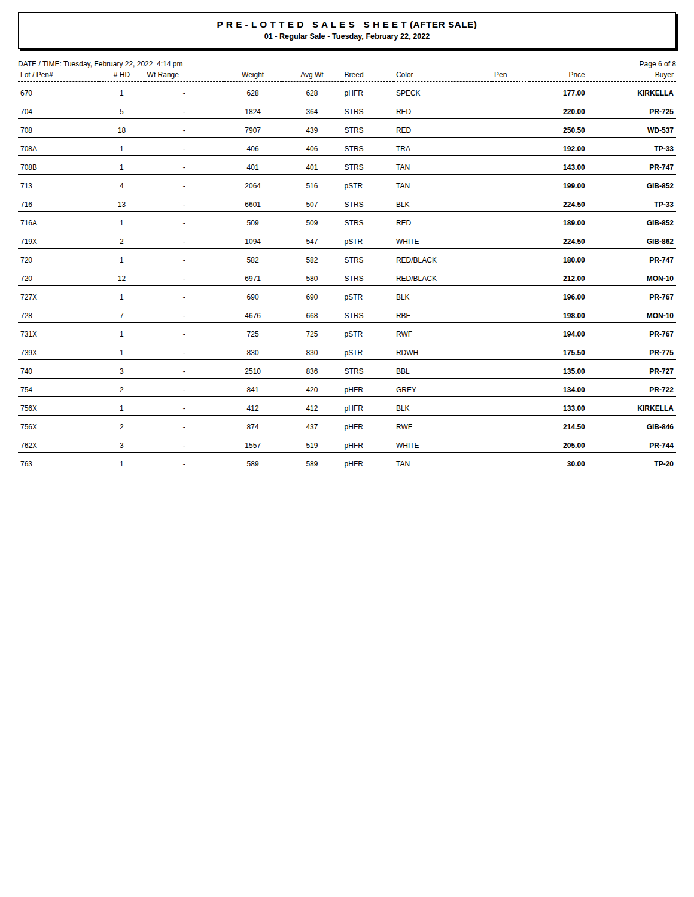P R E - L O T T E D S A L E S S H E E T (AFTER SALE)
01 - Regular Sale - Tuesday, February 22, 2022
DATE / TIME: Tuesday, February 22, 2022 4:14 pm Page 6 of 8
| Lot / Pen# | # HD | Wt Range | Weight | Avg Wt | Breed | Color | Pen | Price | Buyer |
| --- | --- | --- | --- | --- | --- | --- | --- | --- | --- |
| 670 | 1 | - | 628 | 628 | pHFR | SPECK | | 177.00 | KIRKELLA |
| 704 | 5 | - | 1824 | 364 | STRS | RED | | 220.00 | PR-725 |
| 708 | 18 | - | 7907 | 439 | STRS | RED | | 250.50 | WD-537 |
| 708A | 1 | - | 406 | 406 | STRS | TRA | | 192.00 | TP-33 |
| 708B | 1 | - | 401 | 401 | STRS | TAN | | 143.00 | PR-747 |
| 713 | 4 | - | 2064 | 516 | pSTR | TAN | | 199.00 | GIB-852 |
| 716 | 13 | - | 6601 | 507 | STRS | BLK | | 224.50 | TP-33 |
| 716A | 1 | - | 509 | 509 | STRS | RED | | 189.00 | GIB-852 |
| 719X | 2 | - | 1094 | 547 | pSTR | WHITE | | 224.50 | GIB-862 |
| 720 | 1 | - | 582 | 582 | STRS | RED/BLACK | | 180.00 | PR-747 |
| 720 | 12 | - | 6971 | 580 | STRS | RED/BLACK | | 212.00 | MON-10 |
| 727X | 1 | - | 690 | 690 | pSTR | BLK | | 196.00 | PR-767 |
| 728 | 7 | - | 4676 | 668 | STRS | RBF | | 198.00 | MON-10 |
| 731X | 1 | - | 725 | 725 | pSTR | RWF | | 194.00 | PR-767 |
| 739X | 1 | - | 830 | 830 | pSTR | RDWH | | 175.50 | PR-775 |
| 740 | 3 | - | 2510 | 836 | STRS | BBL | | 135.00 | PR-727 |
| 754 | 2 | - | 841 | 420 | pHFR | GREY | | 134.00 | PR-722 |
| 756X | 1 | - | 412 | 412 | pHFR | BLK | | 133.00 | KIRKELLA |
| 756X | 2 | - | 874 | 437 | pHFR | RWF | | 214.50 | GIB-846 |
| 762X | 3 | - | 1557 | 519 | pHFR | WHITE | | 205.00 | PR-744 |
| 763 | 1 | - | 589 | 589 | pHFR | TAN | | 30.00 | TP-20 |